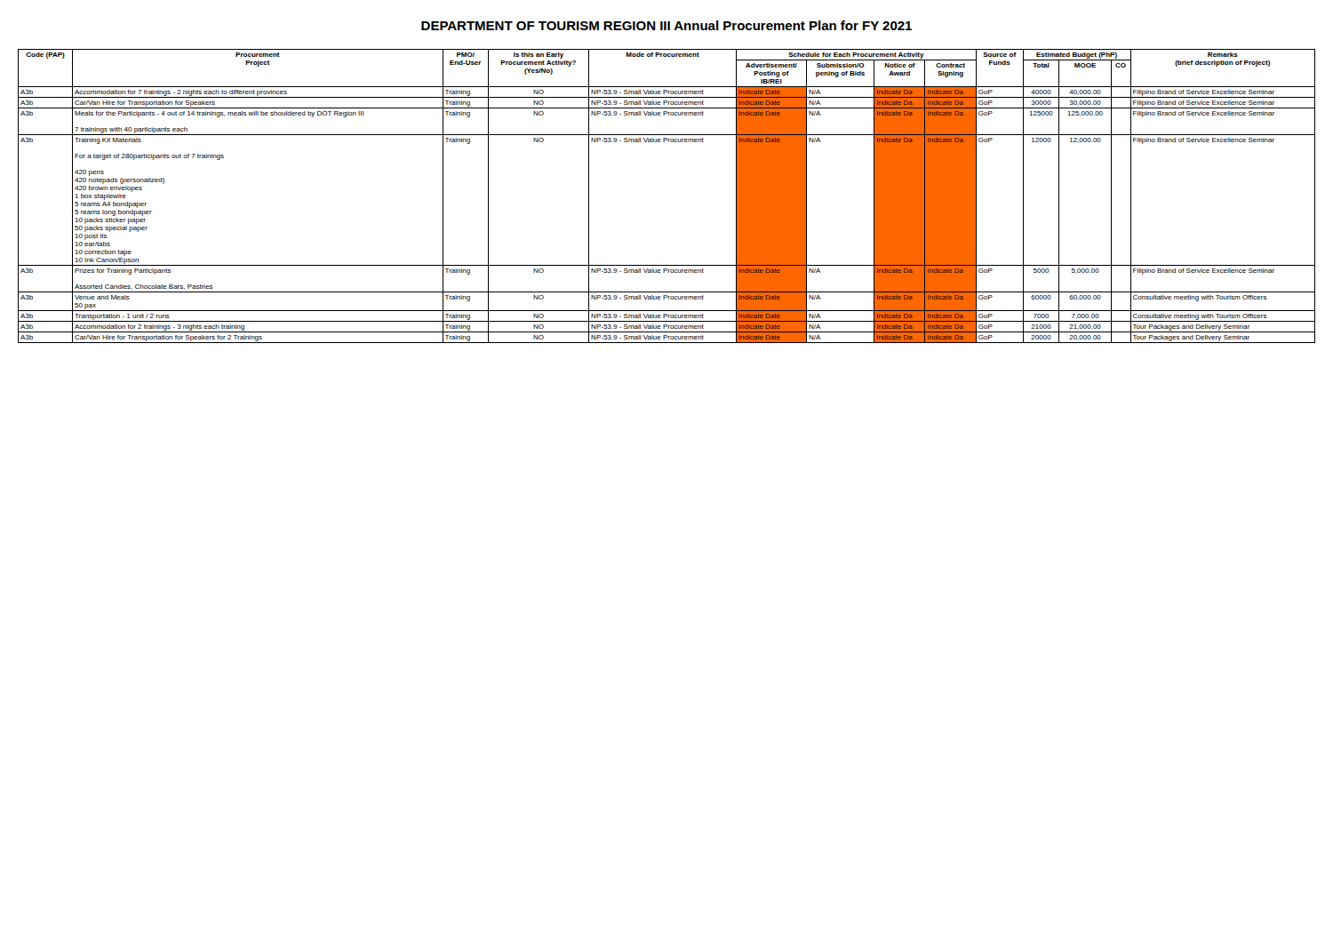DEPARTMENT OF TOURISM REGION III Annual Procurement Plan for FY 2021
| Code (PAP) | Procurement Project | PMO/ End-User | Is this an Early Procurement Activity? (Yes/No) | Mode of Procurement | Schedule for Each Procurement Activity | Source of Funds | Estimated Budget (PhP) | Remarks (brief description of Project) |
| --- | --- | --- | --- | --- | --- | --- | --- | --- |
| Advertisement/ Posting of IB/REI | Submission/O pening of Bids | Notice of Award | Contract Signing | Total | MOOE | CO |
| A3b | Accommodation for 7 trainings - 2 nights each to different provinces | Training | NO | NP-53.9 - Small Value Procurement | Indicate Date | N/A | Indicate Da | Indicate Da | GoP | 40000 | 40,000.00 | | Filipino Brand of Service Excellence Seminar |
| A3b | Car/Van Hire for Transportation for Speakers | Training | NO | NP-53.9 - Small Value Procurement | Indicate Date | N/A | Indicate Da | Indicate Da | GoP | 30000 | 30,000.00 | | Filipino Brand of Service Excellence Seminar |
| A3b | Meals for the Participants - 4 out of 14 trainings, meals will be shouldered by DOT Region III 7 trainings with 40 participants each | Training | NO | NP-53.9 - Small Value Procurement | Indicate Date | N/A | Indicate Da | Indicate Da | GoP | 125000 | 125,000.00 | | Filipino Brand of Service Excellence Seminar |
| A3b | Training Kit Materials For a target of 280participants out of 7 trainings 420 pens 420 notepads (personalized) 420 brown envelopes 1 box staplewire 5 reams A4 bondpaper 5 reams long bondpaper 10 packs sticker paper 50 packs special paper 10 post its 10 ear/tabs 10 correction tape 10 Ink Canon/Epson | Training | NO | NP-53.9 - Small Value Procurement | Indicate Date | N/A | Indicate Da | Indicate Da | GoP | 12000 | 12,000.00 | | Filipino Brand of Service Excellence Seminar |
| A3b | Prizes for Training Participants Assorted Candies, Chocolate Bars, Pastries | Training | NO | NP-53.9 - Small Value Procurement | Indicate Date | N/A | Indicate Da | Indicate Da | GoP | 5000 | 5,000.00 | | Filipino Brand of Service Excellence Seminar |
| A3b | Venue and Meals 50 pax | Training | NO | NP-53.9 - Small Value Procurement | Indicate Date | N/A | Indicate Da | Indicate Da | GoP | 60000 | 60,000.00 | | Consultative meeting with Tourism Officers |
| A3b | Transportation - 1 unit / 2 runs | Training | NO | NP-53.9 - Small Value Procurement | Indicate Date | N/A | Indicate Da | Indicate Da | GoP | 7000 | 7,000.00 | | Consultative meeting with Tourism Officers |
| A3b | Accommodation for 2 trainings - 3 nights each training | Training | NO | NP-53.9 - Small Value Procurement | Indicate Date | N/A | Indicate Da | Indicate Da | GoP | 21000 | 21,000.00 | | Tour Packages and Delivery Seminar |
| A3b | Car/Van Hire for Transportation for Speakers for 2 Trainings | Training | NO | NP-53.9 - Small Value Procurement | Indicate Date | N/A | Indicate Da | Indicate Da | GoP | 20000 | 20,000.00 | | Tour Packages and Delivery Seminar |